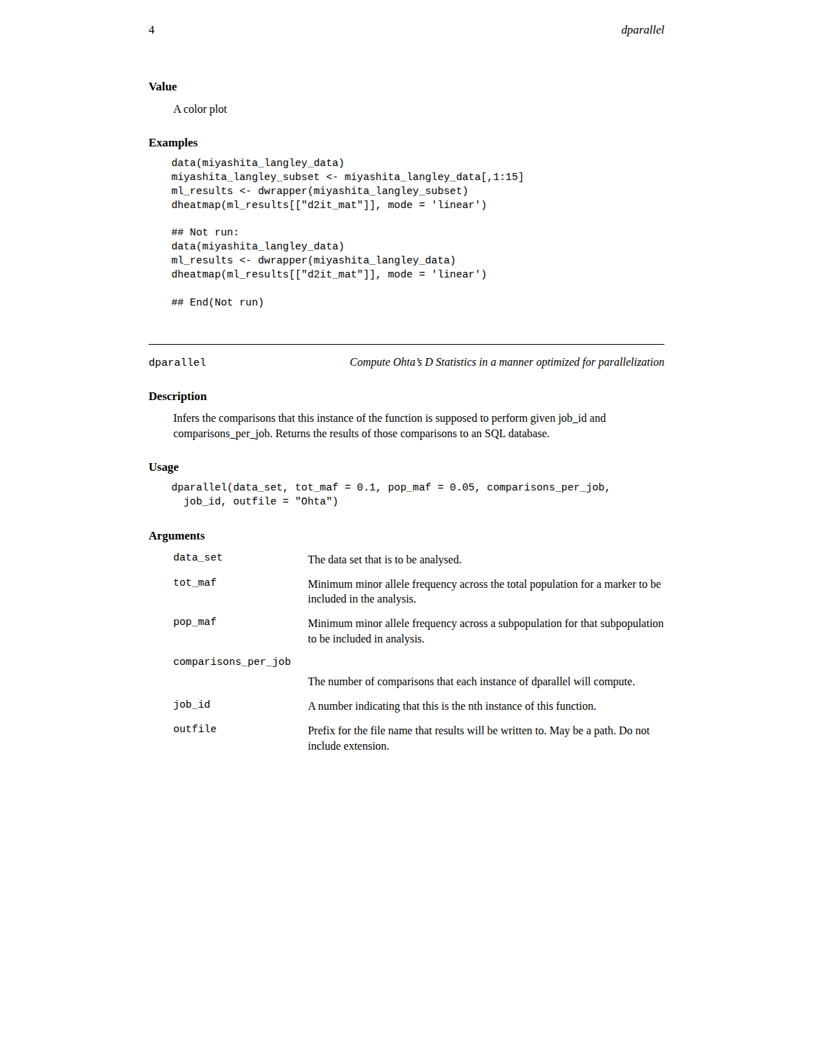4 dparallel
Value
A color plot
Examples
data(miyashita_langley_data)
miyashita_langley_subset <- miyashita_langley_data[,1:15]
ml_results <- dwrapper(miyashita_langley_subset)
dheatmap(ml_results[["d2it_mat"]], mode = 'linear')

## Not run:
data(miyashita_langley_data)
ml_results <- dwrapper(miyashita_langley_data)
dheatmap(ml_results[["d2it_mat"]], mode = 'linear')

## End(Not run)
dparallel Compute Ohta’s D Statistics in a manner optimized for parallelization
Description
Infers the comparisons that this instance of the function is supposed to perform given job_id and comparisons_per_job. Returns the results of those comparisons to an SQL database.
Usage
dparallel(data_set, tot_maf = 0.1, pop_maf = 0.05, comparisons_per_job,
  job_id, outfile = "Ohta")
Arguments
data_set
The data set that is to be analysed.
tot_maf
Minimum minor allele frequency across the total population for a marker to be included in the analysis.
pop_maf
Minimum minor allele frequency across a subpopulation for that subpopulation to be included in analysis.
comparisons_per_job
The number of comparisons that each instance of dparallel will compute.
job_id
A number indicating that this is the nth instance of this function.
outfile
Prefix for the file name that results will be written to. May be a path. Do not include extension.